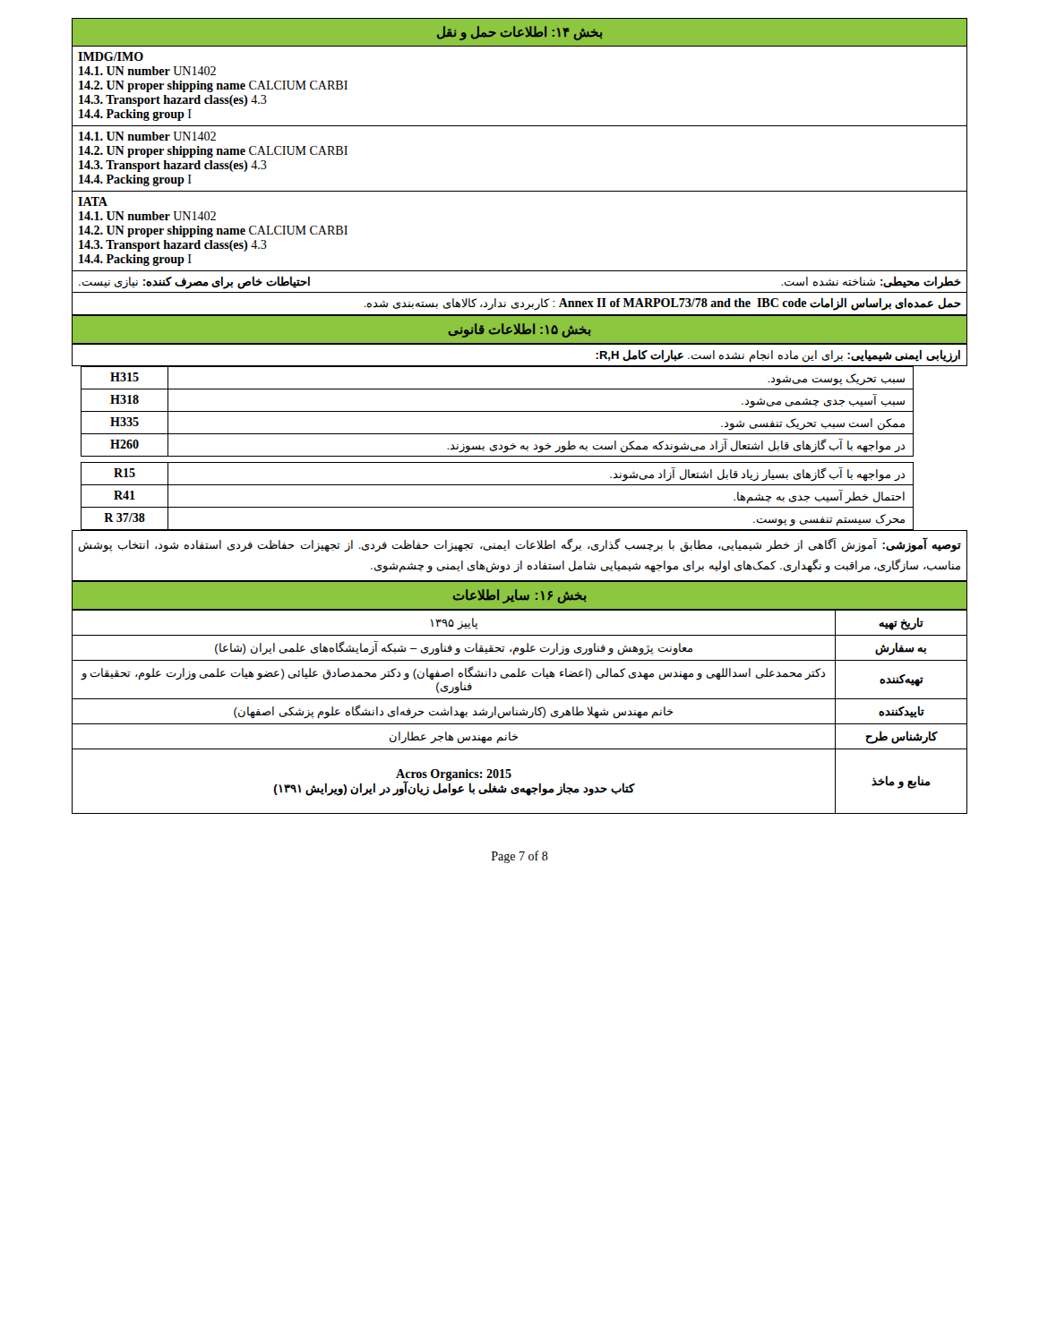بخش ۱۴: اطلاعات حمل و نقل
IMDG/IMO
14.1. UN number UN1402
14.2. UN proper shipping name CALCIUM CARBI
14.3. Transport hazard class(es) 4.3
14.4. Packing group I
14.1. UN number UN1402
14.2. UN proper shipping name CALCIUM CARBI
14.3. Transport hazard class(es) 4.3
14.4. Packing group I
IATA
14.1. UN number UN1402
14.2. UN proper shipping name CALCIUM CARBI
14.3. Transport hazard class(es) 4.3
14.4. Packing group I
خطرات محیطی: شناخته نشده است.
احتیاطات خاص برای مصرف کننده: نیازی نیست.
حمل عمده‌ای براساس الزامات Annex II of MARPOL73/78 and the IBC code : کاربردی ندارد، کالاهای بسته‌بندی شده.
بخش ۱۵: اطلاعات قانونی
ارزیابی ایمنی شیمیایی: برای این ماده انجام نشده است. عبارات کامل R,H:
| سبب تحریک پوست می‌شود. | H315 |
| سبب آسیب جدی چشمی می‌شود. | H318 |
| ممکن است سبب تحریک تنفسی شود. | H335 |
| در مواجهه با آب گازهای قابل اشتعال آزاد می‌شوندکه ممکن است به طور خود به خودی بسوزند. | H260 |
| در مواجهه با آب گازهای بسیار زیاد قابل اشتعال آزاد می‌شوند. | R15 |
| احتمال خطر آسیب جدی به چشم‌ها. | R41 |
| محرک سیستم تنفسی و پوست. | R 37/38 |
توصیه آموزشی: آموزش آگاهی از خطر شیمیایی، مطابق با برچسب گذاری، برگه اطلاعات ایمنی، تجهیزات حفاظت فردی. از تجهیزات حفاظت فردی استفاده شود، انتخاب پوشش مناسب، سازگاری، مراقبت و نگهداری. کمک‌های اولیه برای مواجهه شیمیایی شامل استفاده از دوش‌های ایمنی و چشم‌شوی.
بخش ۱۶: سایر اطلاعات
| تاریخ تهیه | پاییز ۱۳۹۵ |
| به سفارش | معاونت پژوهش و فناوری وزارت علوم، تحقیقات و فناوری – شبکه آزمایشگاه‌های علمی ایران (شاعا) |
| تهیه‌کننده | دکتر محمدعلی اسداللهی و مهندس مهدی کمالی (اعضاء هیات علمی دانشگاه اصفهان) و دکتر محمدصادق علیائی (عضو هیات علمی وزارت علوم، تحقیقات و فناوری) |
| تایید‌کننده | خانم مهندس شهلا طاهری (کارشناس‌ارشد بهداشت حرفه‌ای دانشگاه علوم پزشکی اصفهان) |
| کارشناس طرح | خانم مهندس هاجر عطاران |
| منابع و ماخذ | Acros Organics: 2015 کتاب حدود مجاز مواجهه‌ی شغلی با عوامل زیان‌آور در ایران (ویرایش ۱۳۹۱) |
Page 7 of 8